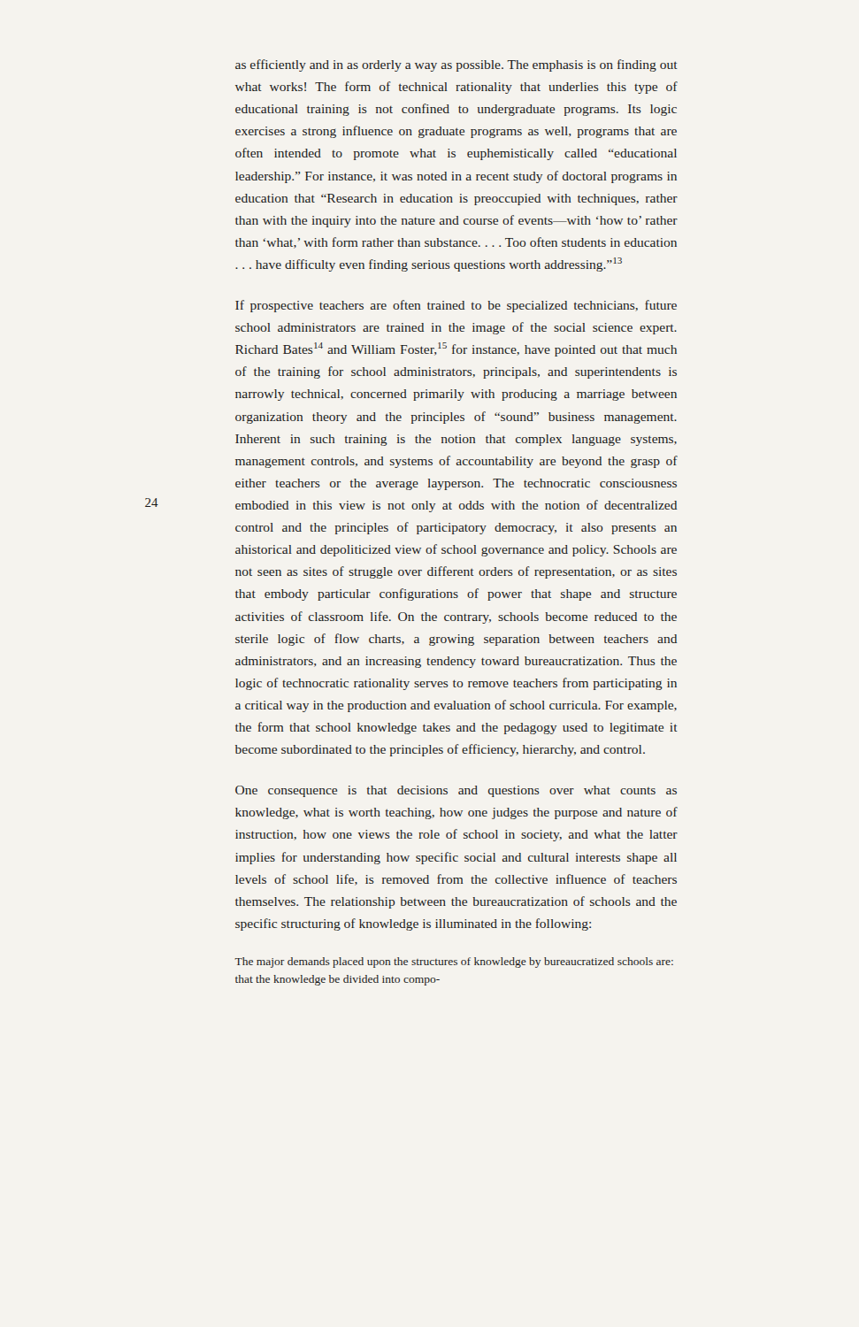24
as efficiently and in as orderly a way as possible. The emphasis is on finding out what works! The form of technical rationality that underlies this type of educational training is not confined to undergraduate programs. Its logic exercises a strong influence on graduate programs as well, programs that are often intended to promote what is euphemistically called “educational leadership.” For instance, it was noted in a recent study of doctoral programs in education that “Research in education is preoccupied with techniques, rather than with the inquiry into the nature and course of events—with ‘how to’ rather than ‘what,’ with form rather than substance. . . . Too often students in education . . . have difficulty even finding serious questions worth addressing.”13
If prospective teachers are often trained to be specialized technicians, future school administrators are trained in the image of the social science expert. Richard Bates14 and William Foster,15 for instance, have pointed out that much of the training for school administrators, principals, and superintendents is narrowly technical, concerned primarily with producing a marriage between organization theory and the principles of “sound” business management. Inherent in such training is the notion that complex language systems, management controls, and systems of accountability are beyond the grasp of either teachers or the average layperson. The technocratic consciousness embodied in this view is not only at odds with the notion of decentralized control and the principles of participatory democracy, it also presents an ahistorical and depoliticized view of school governance and policy. Schools are not seen as sites of struggle over different orders of representation, or as sites that embody particular configurations of power that shape and structure activities of classroom life. On the contrary, schools become reduced to the sterile logic of flow charts, a growing separation between teachers and administrators, and an increasing tendency toward bureaucratization. Thus the logic of technocratic rationality serves to remove teachers from participating in a critical way in the production and evaluation of school curricula. For example, the form that school knowledge takes and the pedagogy used to legitimate it become subordinated to the principles of efficiency, hierarchy, and control.
One consequence is that decisions and questions over what counts as knowledge, what is worth teaching, how one judges the purpose and nature of instruction, how one views the role of school in society, and what the latter implies for understanding how specific social and cultural interests shape all levels of school life, is removed from the collective influence of teachers themselves. The relationship between the bureaucratization of schools and the specific structuring of knowledge is illuminated in the following:
The major demands placed upon the structures of knowledge by bureaucratized schools are: that the knowledge be divided into compo-